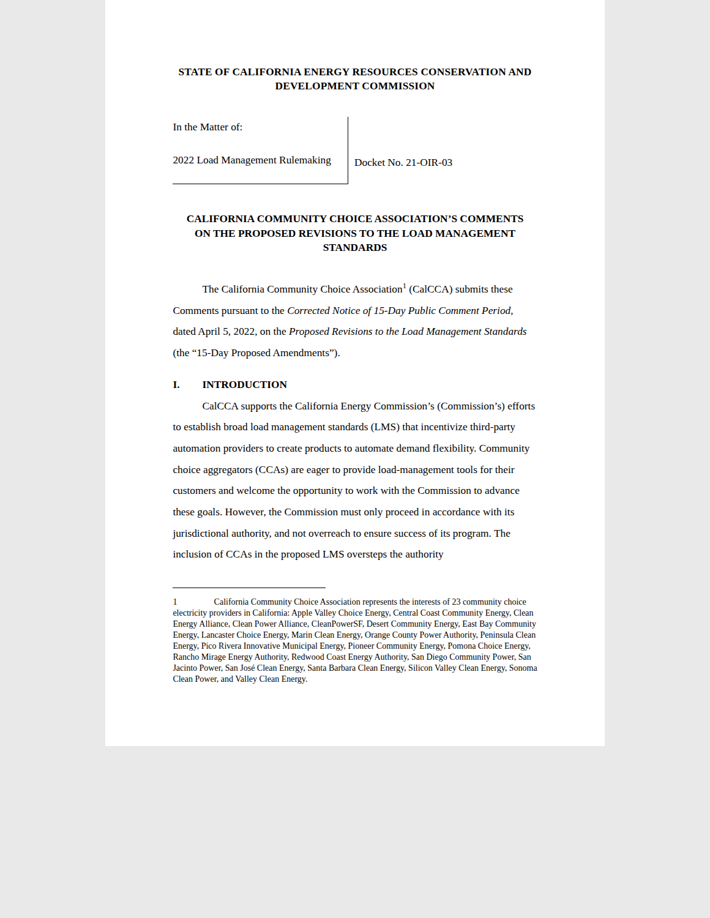STATE OF CALIFORNIA ENERGY RESOURCES CONSERVATION AND
DEVELOPMENT COMMISSION
| In the Matter of: 2022 Load Management Rulemaking | Docket No. 21-OIR-03 |
CALIFORNIA COMMUNITY CHOICE ASSOCIATION’S COMMENTS
ON THE PROPOSED REVISIONS TO THE LOAD MANAGEMENT STANDARDS
The California Community Choice Association1 (CalCCA) submits these Comments pursuant to the Corrected Notice of 15-Day Public Comment Period, dated April 5, 2022, on the Proposed Revisions to the Load Management Standards (the “15-Day Proposed Amendments”).
I. INTRODUCTION
CalCCA supports the California Energy Commission’s (Commission’s) efforts to establish broad load management standards (LMS) that incentivize third-party automation providers to create products to automate demand flexibility. Community choice aggregators (CCAs) are eager to provide load-management tools for their customers and welcome the opportunity to work with the Commission to advance these goals. However, the Commission must only proceed in accordance with its jurisdictional authority, and not overreach to ensure success of its program. The inclusion of CCAs in the proposed LMS oversteps the authority
1 California Community Choice Association represents the interests of 23 community choice electricity providers in California: Apple Valley Choice Energy, Central Coast Community Energy, Clean Energy Alliance, Clean Power Alliance, CleanPowerSF, Desert Community Energy, East Bay Community Energy, Lancaster Choice Energy, Marin Clean Energy, Orange County Power Authority, Peninsula Clean Energy, Pico Rivera Innovative Municipal Energy, Pioneer Community Energy, Pomona Choice Energy, Rancho Mirage Energy Authority, Redwood Coast Energy Authority, San Diego Community Power, San Jacinto Power, San José Clean Energy, Santa Barbara Clean Energy, Silicon Valley Clean Energy, Sonoma Clean Power, and Valley Clean Energy.